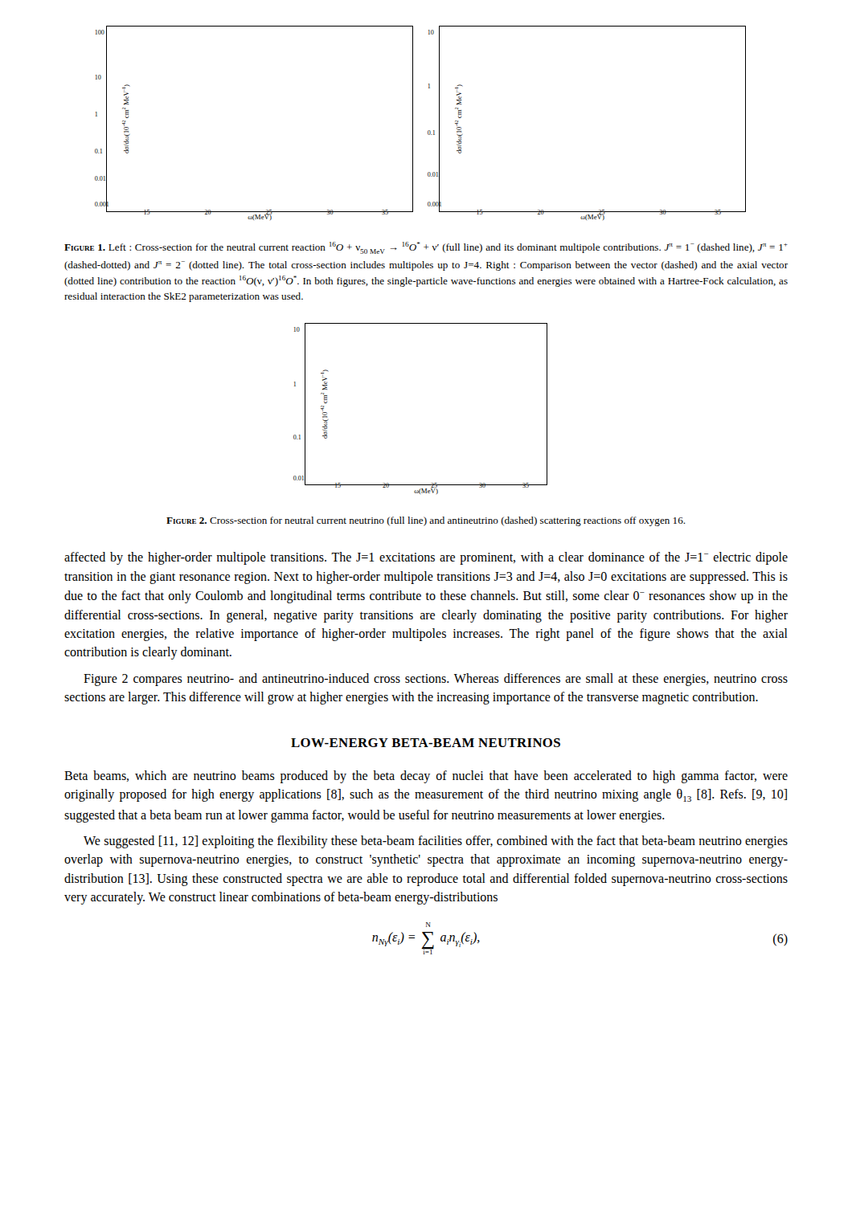dσ/dω(10-42 cm2 MeV-1) 100 10 1 0.1 0.01 0.001 15 20 25 30 35 ω(MeV)
dσ/dω(10-42 cm2 MeV-1) 10 1 0.1 0.01 0.001 15 20 25 30 35 ω(MeV)
Figure 1. Left : Cross-section for the neutral current reaction 16O + ν50 MeV → 16O* + ν′ (full line) and its dominant multipole contributions. Jπ = 1− (dashed line), Jπ = 1+ (dashed-dotted) and Jπ = 2− (dotted line). The total cross-section includes multipoles up to J=4. Right : Comparison between the vector (dashed) and the axial vector (dotted line) contribution to the reaction 16O(ν, ν′)16O*. In both figures, the single-particle wave-functions and energies were obtained with a Hartree-Fock calculation, as residual interaction the SkE2 parameterization was used.
dσ/dω(10-42 cm2 MeV-1) 10 1 0.1 0.01 15 20 25 30 35 ω(MeV)
Figure 2. Cross-section for neutral current neutrino (full line) and antineutrino (dashed) scattering reactions off oxygen 16.
affected by the higher-order multipole transitions. The J=1 excitations are prominent, with a clear dominance of the J=1− electric dipole transition in the giant resonance region. Next to higher-order multipole transitions J=3 and J=4, also J=0 excitations are suppressed. This is due to the fact that only Coulomb and longitudinal terms contribute to these channels. But still, some clear 0− resonances show up in the differential cross-sections. In general, negative parity transitions are clearly dominating the positive parity contributions. For higher excitation energies, the relative importance of higher-order multipoles increases. The right panel of the figure shows that the axial contribution is clearly dominant.
Figure 2 compares neutrino- and antineutrino-induced cross sections. Whereas differences are small at these energies, neutrino cross sections are larger. This difference will grow at higher energies with the increasing importance of the transverse magnetic contribution.
LOW-ENERGY BETA-BEAM NEUTRINOS
Beta beams, which are neutrino beams produced by the beta decay of nuclei that have been accelerated to high gamma factor, were originally proposed for high energy applications [8], such as the measurement of the third neutrino mixing angle θ13 [8]. Refs. [9, 10] suggested that a beta beam run at lower gamma factor, would be useful for neutrino measurements at lower energies.
We suggested [11, 12] exploiting the flexibility these beta-beam facilities offer, combined with the fact that beta-beam neutrino energies overlap with supernova-neutrino energies, to construct 'synthetic' spectra that approximate an incoming supernova-neutrino energy-distribution [13]. Using these constructed spectra we are able to reproduce total and differential folded supernova-neutrino cross-sections very accurately. We construct linear combinations of beta-beam energy-distributions
nNγ(εi) = N ∑ i=1 ainγi(εi),
(6)